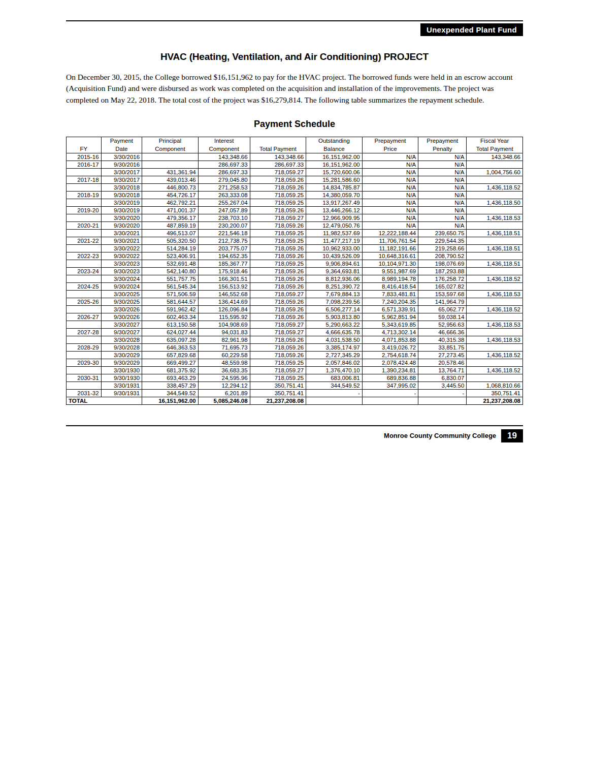Unexpended Plant Fund
HVAC (Heating, Ventilation, and Air Conditioning) PROJECT
On December 30, 2015, the College borrowed $16,151,962 to pay for the HVAC project. The borrowed funds were held in an escrow account (Acquisition Fund) and were disbursed as work was completed on the acquisition and installation of the improvements. The project was completed on May 22, 2018. The total cost of the project was $16,279,814. The following table summarizes the repayment schedule.
Payment Schedule
| | Payment | Principal | Interest | | Outstanding | Prepayment | Prepayment | Fiscal Year |
| --- | --- | --- | --- | --- | --- | --- | --- | --- |
| FY | Date | Component | Component | Total Payment | Balance | Price | Penalty | Total Payment |
| 2015-16 | 3/30/2016 | | 143,348.66 | 143,348.66 | 16,151,962.00 | N/A | N/A | 143,348.66 |
| 2016-17 | 9/30/2016 | | 286,697.33 | 286,697.33 | 16,151,962.00 | N/A | N/A | |
| | 3/30/2017 | 431,361.94 | 286,697.33 | 718,059.27 | 15,720,600.06 | N/A | N/A | 1,004,756.60 |
| 2017-18 | 9/30/2017 | 439,013.46 | 279,045.80 | 718,059.26 | 15,281,586.60 | N/A | N/A | |
| | 3/30/2018 | 446,800.73 | 271,258.53 | 718,059.26 | 14,834,785.87 | N/A | N/A | 1,436,118.52 |
| 2018-19 | 9/30/2018 | 454,726.17 | 263,333.08 | 718,059.25 | 14,380,059.70 | N/A | N/A | |
| | 3/30/2019 | 462,792.21 | 255,267.04 | 718,059.25 | 13,917,267.49 | N/A | N/A | 1,436,118.50 |
| 2019-20 | 9/30/2019 | 471,001.37 | 247,057.89 | 718,059.26 | 13,446,266.12 | N/A | N/A | |
| | 3/30/2020 | 479,356.17 | 238,703.10 | 718,059.27 | 12,966,909.95 | N/A | N/A | 1,436,118.53 |
| 2020-21 | 9/30/2020 | 487,859.19 | 230,200.07 | 718,059.26 | 12,479,050.76 | N/A | N/A | |
| | 3/30/2021 | 496,513.07 | 221,546.18 | 718,059.25 | 11,982,537.69 | 12,222,188.44 | 239,650.75 | 1,436,118.51 |
| 2021-22 | 9/30/2021 | 505,320.50 | 212,738.75 | 718,059.25 | 11,477,217.19 | 11,706,761.54 | 229,544.35 | |
| | 3/30/2022 | 514,284.19 | 203,775.07 | 718,059.26 | 10,962,933.00 | 11,182,191.66 | 219,258.66 | 1,436,118.51 |
| 2022-23 | 9/30/2022 | 523,406.91 | 194,652.35 | 718,059.26 | 10,439,526.09 | 10,648,316.61 | 208,790.52 | |
| | 3/30/2023 | 532,691.48 | 185,367.77 | 718,059.25 | 9,906,894.61 | 10,104,971.30 | 198,076.69 | 1,436,118.51 |
| 2023-24 | 9/30/2023 | 542,140.80 | 175,918.46 | 718,059.26 | 9,364,693.81 | 9,551,987.69 | 187,293.88 | |
| | 3/30/2024 | 551,757.75 | 166,301.51 | 718,059.26 | 8,812,936.06 | 8,989,194.78 | 176,258.72 | 1,436,118.52 |
| 2024-25 | 9/30/2024 | 561,545.34 | 156,513.92 | 718,059.26 | 8,251,390.72 | 8,416,418.54 | 165,027.82 | |
| | 3/30/2025 | 571,506.59 | 146,552.68 | 718,059.27 | 7,679,884.13 | 7,833,481.81 | 153,597.68 | 1,436,118.53 |
| 2025-26 | 9/30/2025 | 581,644.57 | 136,414.69 | 718,059.26 | 7,098,239.56 | 7,240,204.35 | 141,964.79 | |
| | 3/30/2026 | 591,962.42 | 126,096.84 | 718,059.26 | 6,506,277.14 | 6,571,339.91 | 65,062.77 | 1,436,118.52 |
| 2026-27 | 9/30/2026 | 602,463.34 | 115,595.92 | 718,059.26 | 5,903,813.80 | 5,962,851.94 | 59,038.14 | |
| | 3/30/2027 | 613,150.58 | 104,908.69 | 718,059.27 | 5,290,663.22 | 5,343,619.85 | 52,956.63 | 1,436,118.53 |
| 2027-28 | 9/30/2027 | 624,027.44 | 94,031.83 | 718,059.27 | 4,666,635.78 | 4,713,302.14 | 46,666.36 | |
| | 3/30/2028 | 635,097.28 | 82,961.98 | 718,059.26 | 4,031,538.50 | 4,071,853.88 | 40,315.38 | 1,436,118.53 |
| 2028-29 | 9/30/2028 | 646,363.53 | 71,695.73 | 718,059.26 | 3,385,174.97 | 3,419,026.72 | 33,851.75 | |
| | 3/30/2029 | 657,829.68 | 60,229.58 | 718,059.26 | 2,727,345.29 | 2,754,618.74 | 27,273.45 | 1,436,118.52 |
| 2029-30 | 9/30/2029 | 669,499.27 | 48,559.98 | 718,059.25 | 2,057,846.02 | 2,078,424.48 | 20,578.46 | |
| | 3/30/1930 | 681,375.92 | 36,683.35 | 718,059.27 | 1,376,470.10 | 1,390,234.81 | 13,764.71 | 1,436,118.52 |
| 2030-31 | 9/30/1930 | 693,463.29 | 24,595.96 | 718,059.25 | 683,006.81 | 689,836.88 | 6,830.07 | |
| | 3/30/1931 | 338,457.29 | 12,294.12 | 350,751.41 | 344,549.52 | 347,995.02 | 3,445.50 | 1,068,810.66 |
| 2031-32 | 9/30/1931 | 344,549.52 | 6,201.89 | 350,751.41 | - | - | - | 350,751.41 |
| TOTAL | 16,151,962.00 | 5,085,246.08 | 21,237,208.08 | | | | 21,237,208.08 |
Monroe County Community College 19